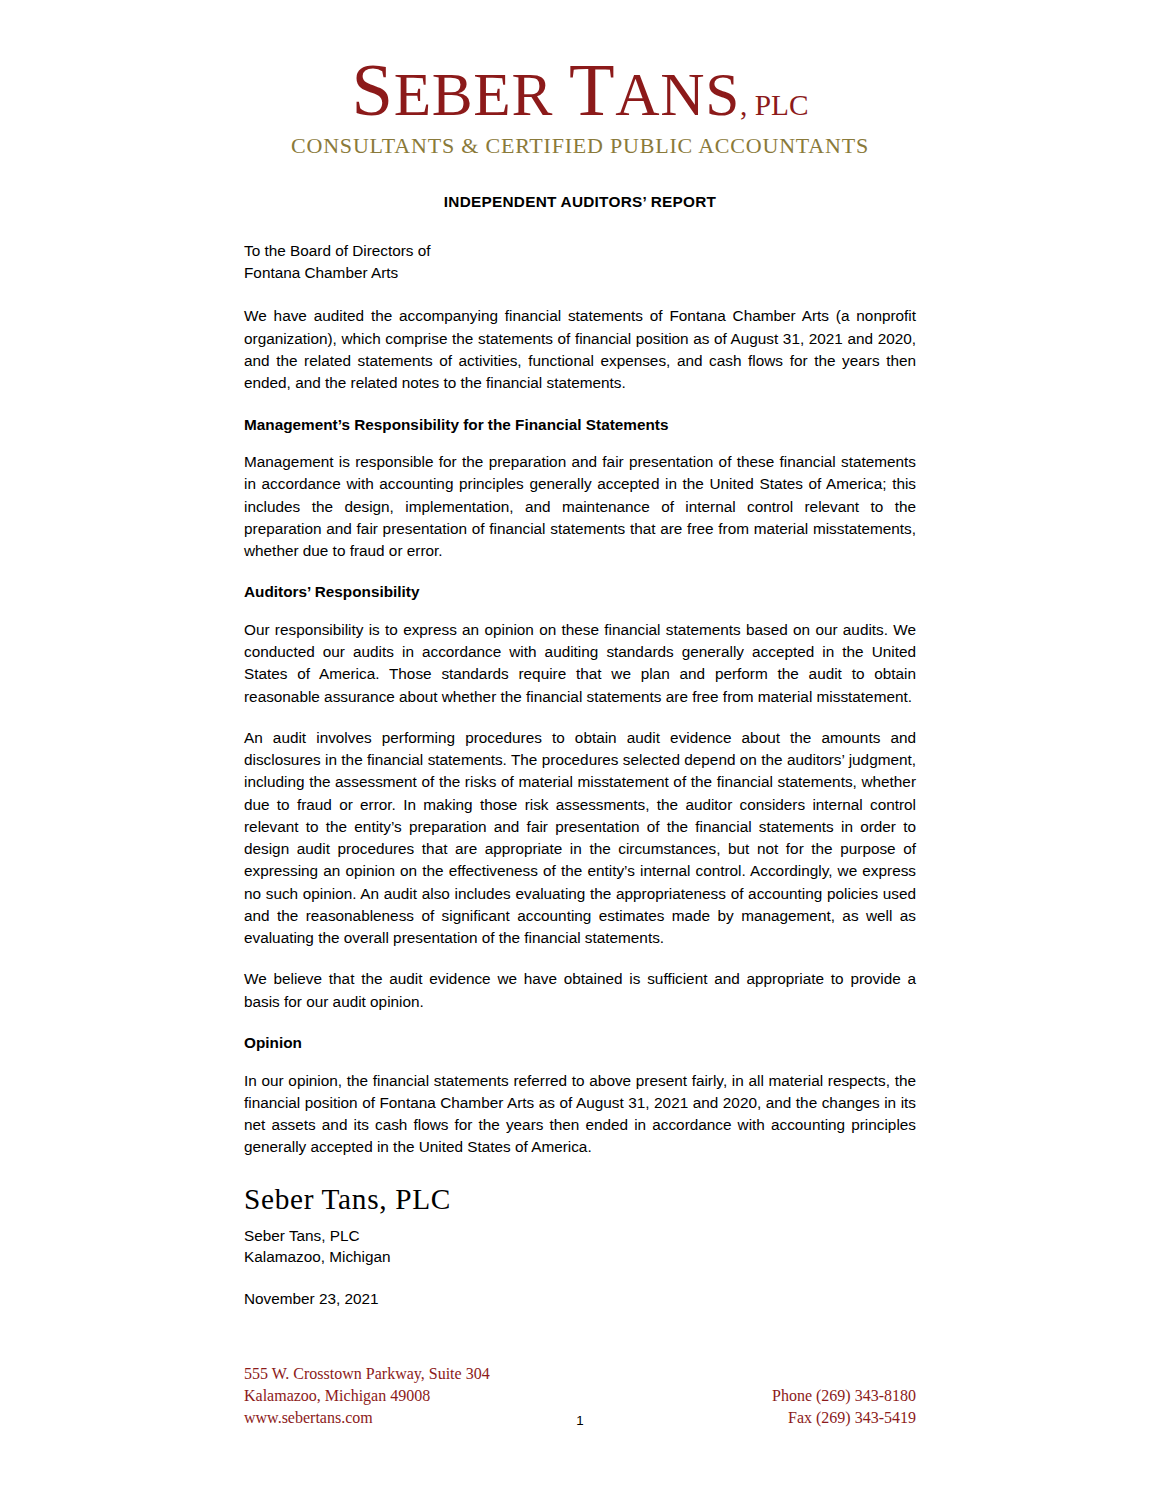SEBER TANS, PLC
CONSULTANTS & CERTIFIED PUBLIC ACCOUNTANTS
INDEPENDENT AUDITORS’ REPORT
To the Board of Directors of
Fontana Chamber Arts
We have audited the accompanying financial statements of Fontana Chamber Arts (a nonprofit organization), which comprise the statements of financial position as of August 31, 2021 and 2020, and the related statements of activities, functional expenses, and cash flows for the years then ended, and the related notes to the financial statements.
Management’s Responsibility for the Financial Statements
Management is responsible for the preparation and fair presentation of these financial statements in accordance with accounting principles generally accepted in the United States of America; this includes the design, implementation, and maintenance of internal control relevant to the preparation and fair presentation of financial statements that are free from material misstatements, whether due to fraud or error.
Auditors’ Responsibility
Our responsibility is to express an opinion on these financial statements based on our audits. We conducted our audits in accordance with auditing standards generally accepted in the United States of America. Those standards require that we plan and perform the audit to obtain reasonable assurance about whether the financial statements are free from material misstatement.
An audit involves performing procedures to obtain audit evidence about the amounts and disclosures in the financial statements. The procedures selected depend on the auditors’ judgment, including the assessment of the risks of material misstatement of the financial statements, whether due to fraud or error. In making those risk assessments, the auditor considers internal control relevant to the entity’s preparation and fair presentation of the financial statements in order to design audit procedures that are appropriate in the circumstances, but not for the purpose of expressing an opinion on the effectiveness of the entity’s internal control. Accordingly, we express no such opinion. An audit also includes evaluating the appropriateness of accounting policies used and the reasonableness of significant accounting estimates made by management, as well as evaluating the overall presentation of the financial statements.
We believe that the audit evidence we have obtained is sufficient and appropriate to provide a basis for our audit opinion.
Opinion
In our opinion, the financial statements referred to above present fairly, in all material respects, the financial position of Fontana Chamber Arts as of August 31, 2021 and 2020, and the changes in its net assets and its cash flows for the years then ended in accordance with accounting principles generally accepted in the United States of America.
Seber Tans, PLC
Seber Tans, PLC
Kalamazoo, Michigan
November 23, 2021
| 555 W. Crosstown Parkway, Suite 304 Kalamazoo, Michigan 49008 www.sebertans.com | Phone (269) 343-8180 Fax (269) 343-5419 |
1